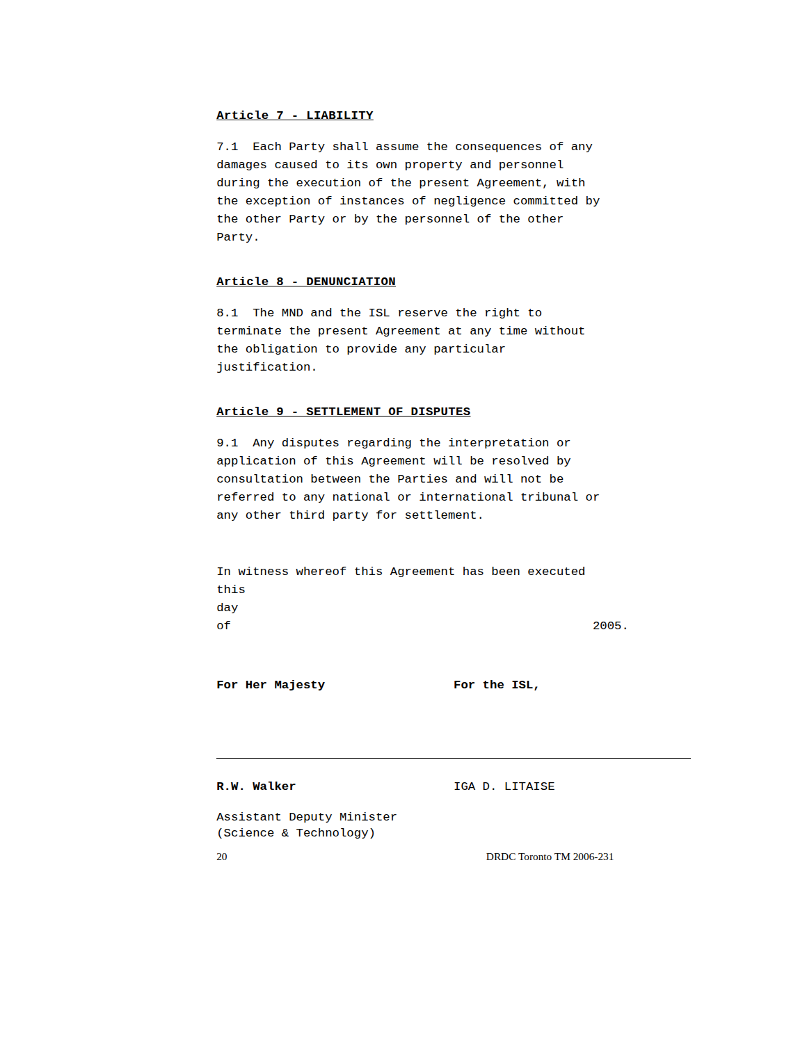Article 7 - LIABILITY
7.1 Each Party shall assume the consequences of any damages caused to its own property and personnel during the execution of the present Agreement, with the exception of instances of negligence committed by the other Party or by the personnel of the other Party.
Article 8 - DENUNCIATION
8.1 The MND and the ISL reserve the right to terminate the present Agreement at any time without the obligation to provide any particular justification.
Article 9 - SETTLEMENT OF DISPUTES
9.1 Any disputes regarding the interpretation or application of this Agreement will be resolved by consultation between the Parties and will not be referred to any national or international tribunal or any other third party for settlement.
In witness whereof this Agreement has been executed this
day of 2005.
| For Her Majesty | For the ISL, |
| R.W. Walker Assistant Deputy Minister (Science & Technology) | IGA D. LITAISE |
20 DRDC Toronto TM 2006-231